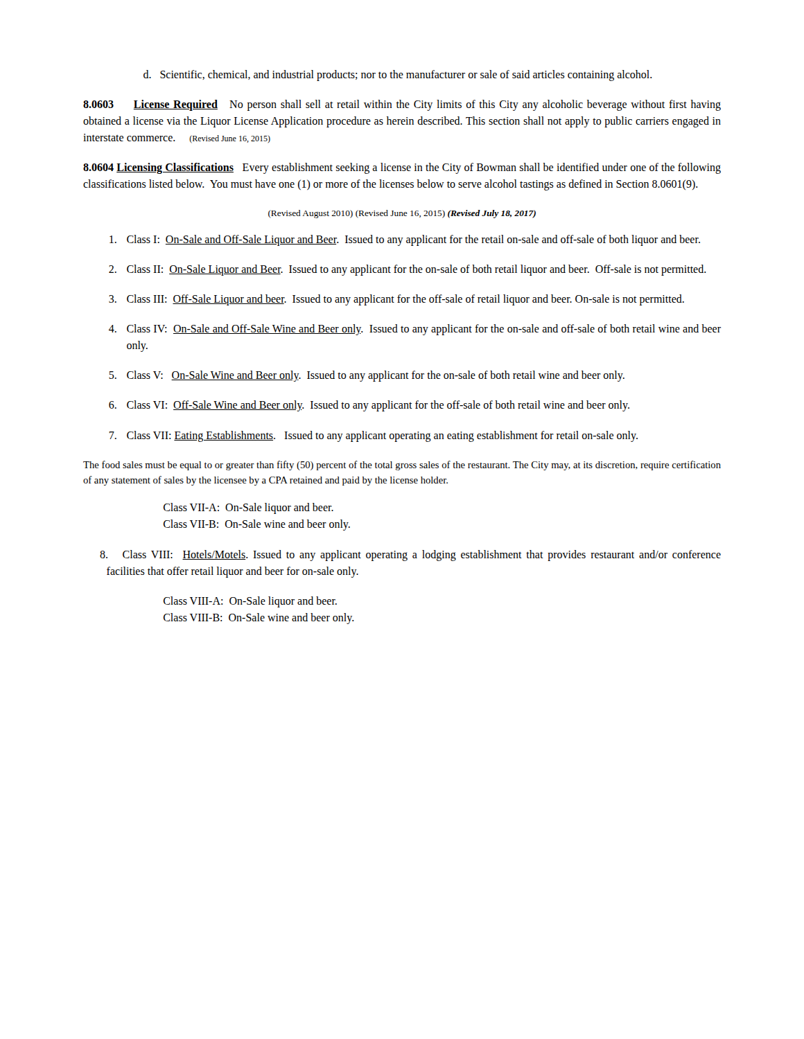d. Scientific, chemical, and industrial products; nor to the manufacturer or sale of said articles containing alcohol.
8.0603 License Required No person shall sell at retail within the City limits of this City any alcoholic beverage without first having obtained a license via the Liquor License Application procedure as herein described. This section shall not apply to public carriers engaged in interstate commerce. (Revised June 16, 2015)
8.0604 Licensing Classifications Every establishment seeking a license in the City of Bowman shall be identified under one of the following classifications listed below. You must have one (1) or more of the licenses below to serve alcohol tastings as defined in Section 8.0601(9).
(Revised August 2010) (Revised June 16, 2015) (Revised July 18, 2017)
Class I: On-Sale and Off-Sale Liquor and Beer. Issued to any applicant for the retail on-sale and off-sale of both liquor and beer.
Class II: On-Sale Liquor and Beer. Issued to any applicant for the on-sale of both retail liquor and beer. Off-sale is not permitted.
Class III: Off-Sale Liquor and beer. Issued to any applicant for the off-sale of retail liquor and beer. On-sale is not permitted.
Class IV: On-Sale and Off-Sale Wine and Beer only. Issued to any applicant for the on-sale and off-sale of both retail wine and beer only.
Class V: On-Sale Wine and Beer only. Issued to any applicant for the on-sale of both retail wine and beer only.
Class VI: Off-Sale Wine and Beer only. Issued to any applicant for the off-sale of both retail wine and beer only.
Class VII: Eating Establishments. Issued to any applicant operating an eating establishment for retail on-sale only.
The food sales must be equal to or greater than fifty (50) percent of the total gross sales of the restaurant. The City may, at its discretion, require certification of any statement of sales by the licensee by a CPA retained and paid by the license holder.
Class VII-A: On-Sale liquor and beer.
Class VII-B: On-Sale wine and beer only.
8. Class VIII: Hotels/Motels. Issued to any applicant operating a lodging establishment that provides restaurant and/or conference facilities that offer retail liquor and beer for on-sale only.
Class VIII-A: On-Sale liquor and beer.
Class VIII-B: On-Sale wine and beer only.